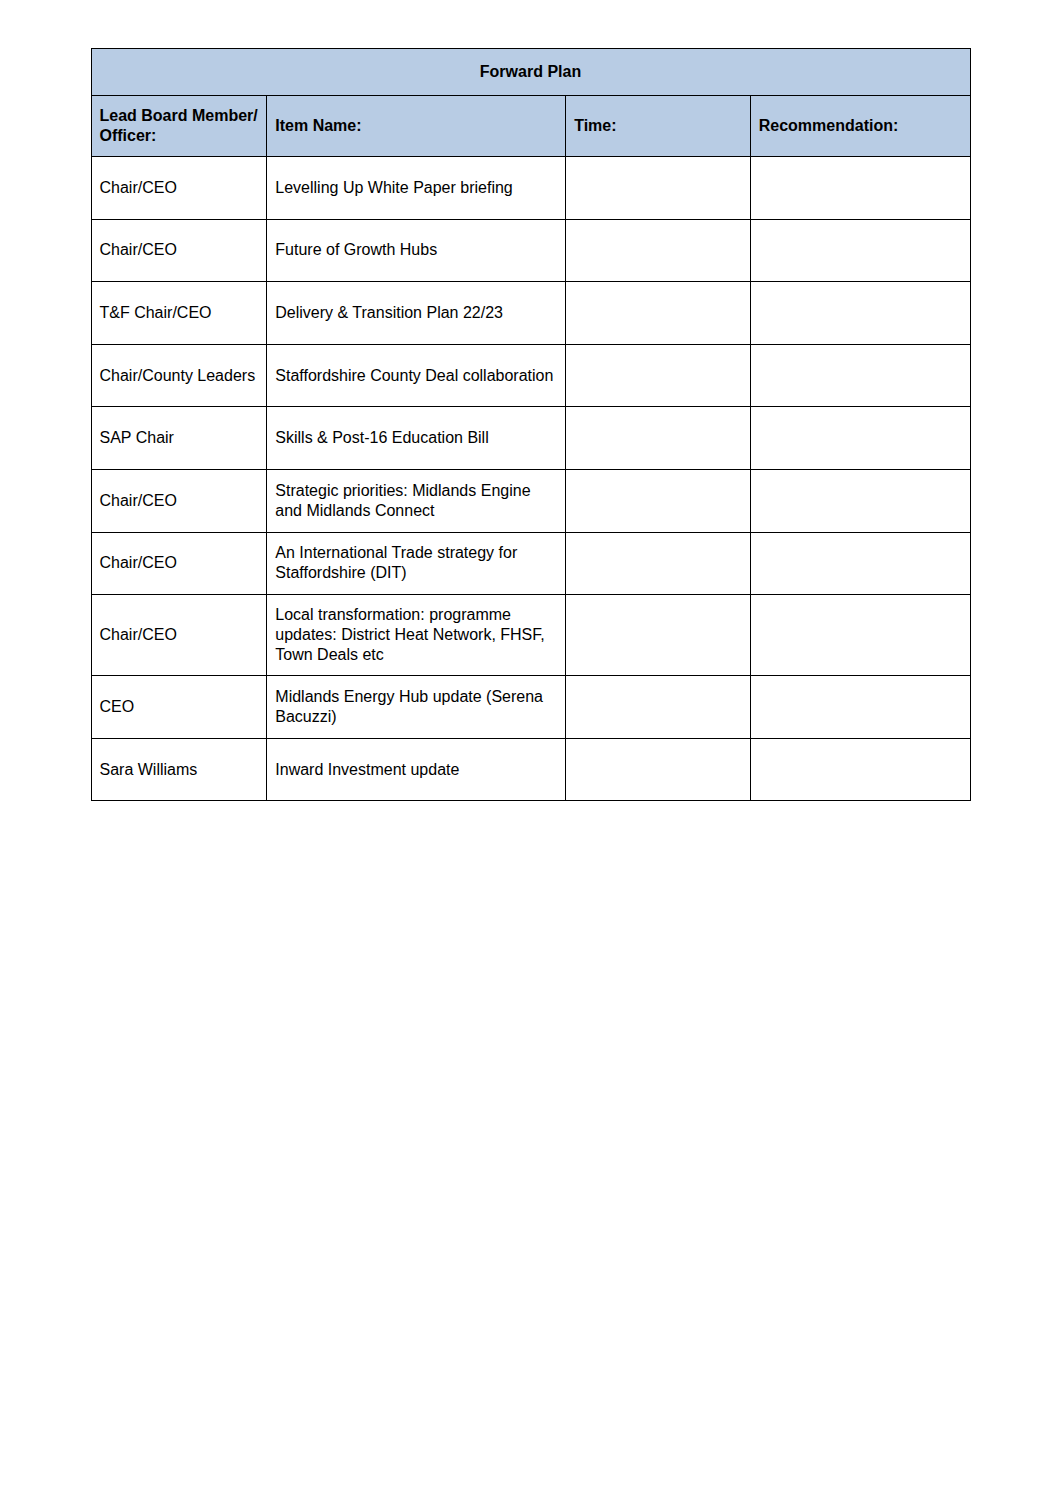Forward Plan
| Lead Board Member/ Officer: | Item Name: | Time: | Recommendation: |
| --- | --- | --- | --- |
| Chair/CEO | Levelling Up White Paper briefing | | |
| Chair/CEO | Future of Growth Hubs | | |
| T&F Chair/CEO | Delivery & Transition Plan 22/23 | | |
| Chair/County Leaders | Staffordshire County Deal collaboration | | |
| SAP Chair | Skills & Post-16 Education Bill | | |
| Chair/CEO | Strategic priorities: Midlands Engine and Midlands Connect | | |
| Chair/CEO | An International Trade strategy for Staffordshire (DIT) | | |
| Chair/CEO | Local transformation: programme updates: District Heat Network, FHSF, Town Deals etc | | |
| CEO | Midlands Energy Hub update (Serena Bacuzzi) | | |
| Sara Williams | Inward Investment update | | |